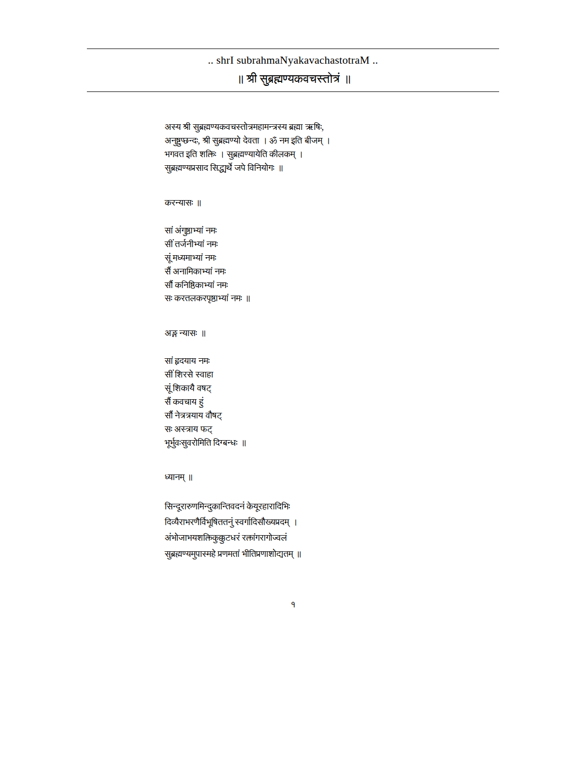.. shrI subrahmaNyakavachastotraM ..
॥ श्री सुब्रह्मण्यकवचस्तोत्रं ॥
अस्य श्री सुब्रह्मण्यकवचस्तोत्रमहामन्त्रस्य ब्रह्मा ऋषिः,
अनुष्टुप्छन्दः, श्री सुब्रह्मण्यो देवता । ॐ नम इति बीजम् ।
भगवत इति शक्तिः । सुब्रह्मण्यायेति कीलकम् ।
सुब्रह्मण्यप्रसाद सिद्ध्यर्थे जपे विनियोगः ॥
करन्यासः ॥
सां अंगुष्ठाभ्यां नमः
सीं तर्जनीभ्यां नमः
सूं मध्यमाभ्यां नमः
सैं अनामिकाभ्यां नमः
सौं कनिष्ठिकाभ्यां नमः
सः करतलकरपृष्ठाभ्यां नमः ॥
अङ्ग न्यासः ॥
सां हृदयाय नमः
सीं शिरसे स्वाहा
सूं शिकायै वषट्
सैं कवचाय हुं
सौं नेत्रत्रयाय वौषट्
सः अस्त्राय फट्
भूर्भुवःसुवरोमिति दिग्बन्धः ॥
ध्यानम् ॥
सिन्दूरारुणमिन्दुकान्तिवदनं केयूरहारादिभिः
दिव्यैराभरणैर्विभूषिततनुं स्वर्गादिसौख्यप्रदम् ।
अंभोजाभयशक्तिकुक्कुटधरं रक्तांगरागोज्वलं
सुब्रह्मण्यमुपास्महे प्रणमतां भीतिप्रणाशोद्यतम् ॥
१